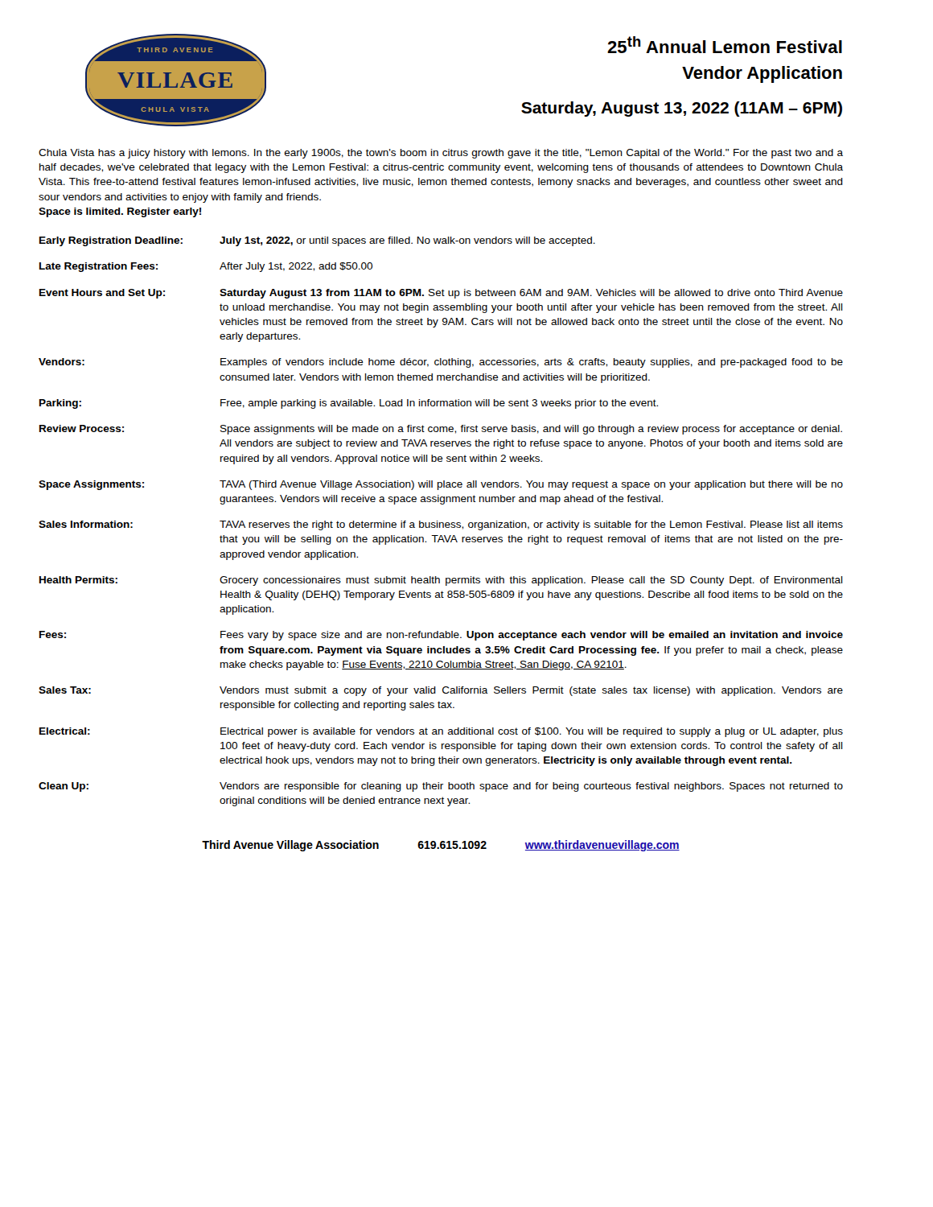THIRD AVENUE
VILLAGE
CHULA VISTA
25th Annual Lemon Festival
Vendor Application
Saturday, August 13, 2022 (11AM – 6PM)
Chula Vista has a juicy history with lemons. In the early 1900s, the town's boom in citrus growth gave it the title, "Lemon Capital of the World." For the past two and a half decades, we've celebrated that legacy with the Lemon Festival: a citrus-centric community event, welcoming tens of thousands of attendees to Downtown Chula Vista. This free-to-attend festival features lemon-infused activities, live music, lemon themed contests, lemony snacks and beverages, and countless other sweet and sour vendors and activities to enjoy with family and friends.
Space is limited. Register early!
| Early Registration Deadline: | July 1st, 2022, or until spaces are filled. No walk-on vendors will be accepted. |
| Late Registration Fees: | After July 1st, 2022, add $50.00 |
| Event Hours and Set Up: | Saturday August 13 from 11AM to 6PM. Set up is between 6AM and 9AM. Vehicles will be allowed to drive onto Third Avenue to unload merchandise. You may not begin assembling your booth until after your vehicle has been removed from the street. All vehicles must be removed from the street by 9AM. Cars will not be allowed back onto the street until the close of the event. No early departures. |
| Vendors: | Examples of vendors include home décor, clothing, accessories, arts & crafts, beauty supplies, and pre-packaged food to be consumed later. Vendors with lemon themed merchandise and activities will be prioritized. |
| Parking: | Free, ample parking is available. Load In information will be sent 3 weeks prior to the event. |
| Review Process: | Space assignments will be made on a first come, first serve basis, and will go through a review process for acceptance or denial. All vendors are subject to review and TAVA reserves the right to refuse space to anyone. Photos of your booth and items sold are required by all vendors. Approval notice will be sent within 2 weeks. |
| Space Assignments: | TAVA (Third Avenue Village Association) will place all vendors. You may request a space on your application but there will be no guarantees. Vendors will receive a space assignment number and map ahead of the festival. |
| Sales Information: | TAVA reserves the right to determine if a business, organization, or activity is suitable for the Lemon Festival. Please list all items that you will be selling on the application. TAVA reserves the right to request removal of items that are not listed on the pre-approved vendor application. |
| Health Permits: | Grocery concessionaires must submit health permits with this application. Please call the SD County Dept. of Environmental Health & Quality (DEHQ) Temporary Events at 858-505-6809 if you have any questions. Describe all food items to be sold on the application. |
| Fees: | Fees vary by space size and are non-refundable. Upon acceptance each vendor will be emailed an invitation and invoice from Square.com. Payment via Square includes a 3.5% Credit Card Processing fee. If you prefer to mail a check, please make checks payable to: Fuse Events, 2210 Columbia Street, San Diego, CA 92101 . |
| Sales Tax: | Vendors must submit a copy of your valid California Sellers Permit (state sales tax license) with application. Vendors are responsible for collecting and reporting sales tax. |
| Electrical: | Electrical power is available for vendors at an additional cost of $100. You will be required to supply a plug or UL adapter, plus 100 feet of heavy-duty cord. Each vendor is responsible for taping down their own extension cords. To control the safety of all electrical hook ups, vendors may not to bring their own generators. Electricity is only available through event rental. |
| Clean Up: | Vendors are responsible for cleaning up their booth space and for being courteous festival neighbors. Spaces not returned to original conditions will be denied entrance next year. |
Third Avenue Village Association 619.615.1092 www.thirdavenuevillage.com